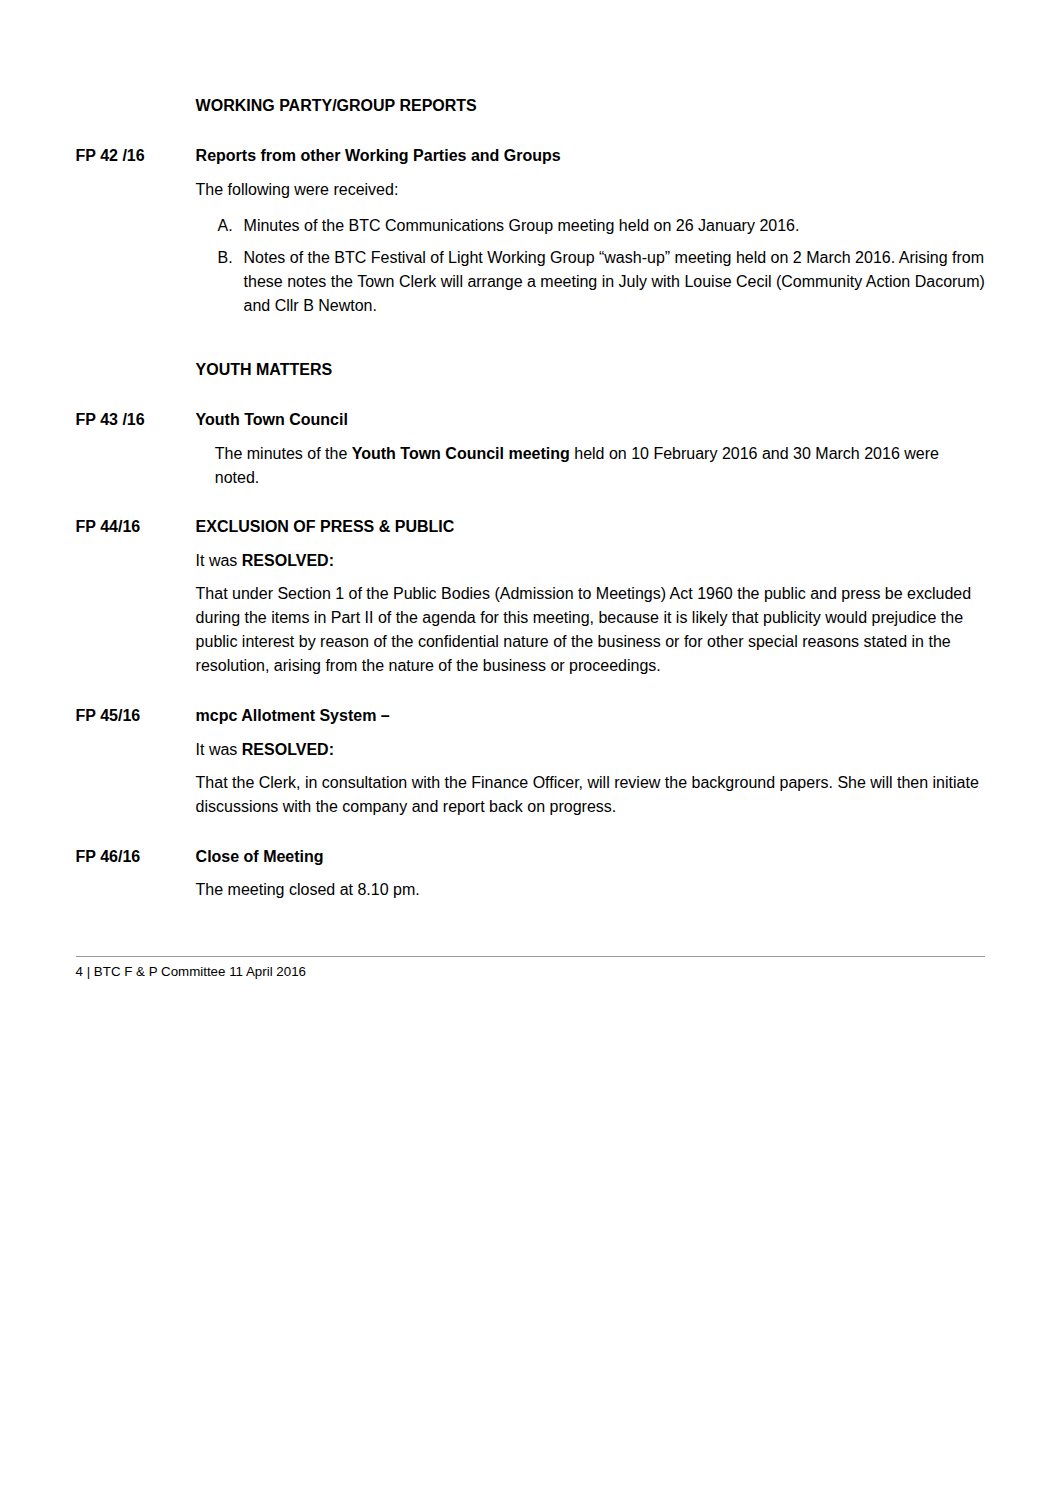WORKING PARTY/GROUP REPORTS
FP 42 /16
Reports from other Working Parties and Groups
The following were received:
Minutes of the BTC Communications Group meeting held on 26 January 2016.
Notes of the BTC Festival of Light Working Group “wash-up” meeting held on 2 March 2016. Arising from these notes the Town Clerk will arrange a meeting in July with Louise Cecil (Community Action Dacorum) and Cllr B Newton.
YOUTH MATTERS
FP 43 /16
Youth Town Council
The minutes of the Youth Town Council meeting held on 10 February 2016 and 30 March 2016 were noted.
FP 44/16
EXCLUSION OF PRESS & PUBLIC
It was RESOLVED:
That under Section 1 of the Public Bodies (Admission to Meetings) Act 1960 the public and press be excluded during the items in Part II of the agenda for this meeting, because it is likely that publicity would prejudice the public interest by reason of the confidential nature of the business or for other special reasons stated in the resolution, arising from the nature of the business or proceedings.
FP 45/16
mcpc Allotment System –
It was RESOLVED:
That the Clerk, in consultation with the Finance Officer, will review the background papers. She will then initiate discussions with the company and report back on progress.
FP 46/16
Close of Meeting
The meeting closed at 8.10 pm.
4 | BTC F & P Committee 11 April 2016